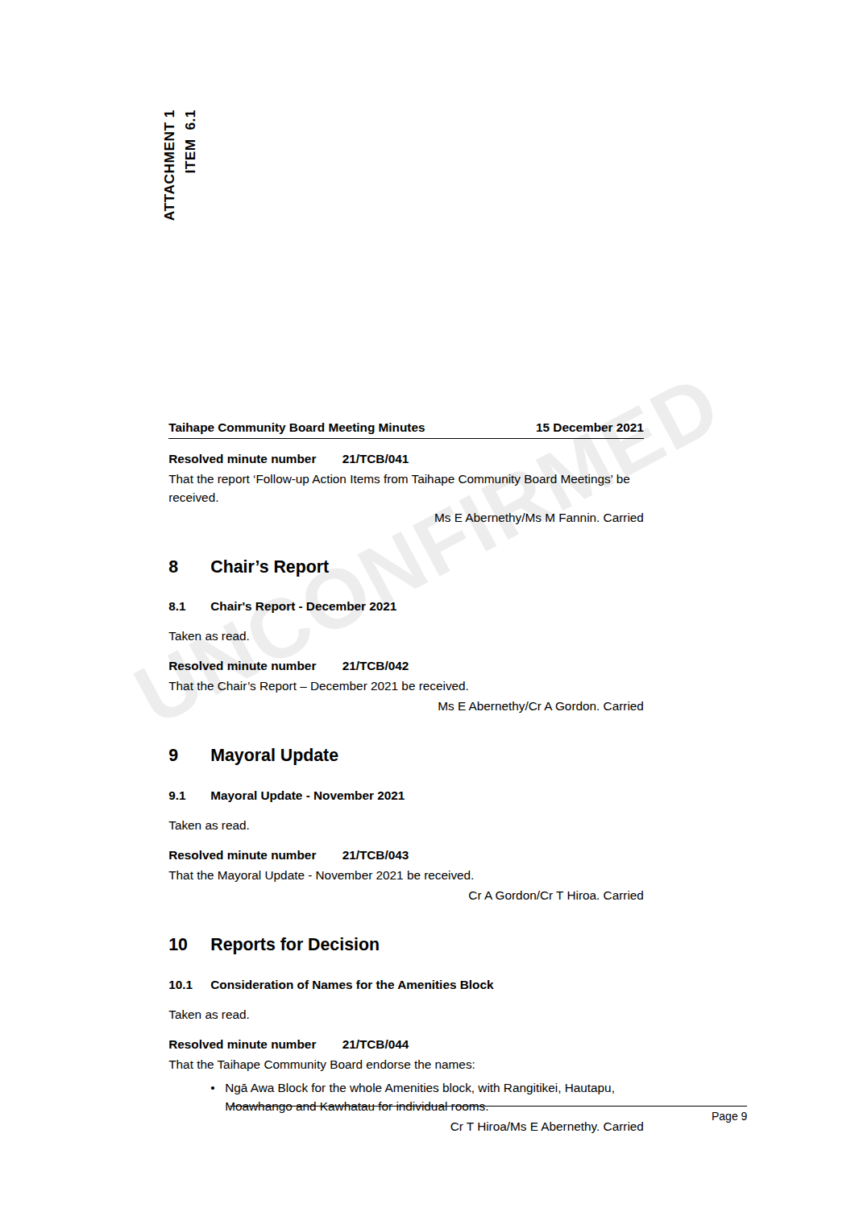UNCONFIRMED
ITEM 6.1 ATTACHMENT 1
Taihape Community Board Meeting Minutes
15 December 2021
Resolved minute number 21/TCB/041
That the report ‘Follow-up Action Items from Taihape Community Board Meetings’ be received.
Ms E Abernethy/Ms M Fannin. Carried
8 Chair’s Report
8.1 Chair's Report - December 2021
Taken as read.
Resolved minute number 21/TCB/042
That the Chair’s Report – December 2021 be received.
Ms E Abernethy/Cr A Gordon. Carried
9 Mayoral Update
9.1 Mayoral Update - November 2021
Taken as read.
Resolved minute number 21/TCB/043
That the Mayoral Update - November 2021 be received.
Cr A Gordon/Cr T Hiroa. Carried
10 Reports for Decision
10.1 Consideration of Names for the Amenities Block
Taken as read.
Resolved minute number 21/TCB/044
That the Taihape Community Board endorse the names:
Ngā Awa Block for the whole Amenities block, with Rangitikei, Hautapu, Moawhango and Kawhatau for individual rooms.
Cr T Hiroa/Ms E Abernethy. Carried
Page 9